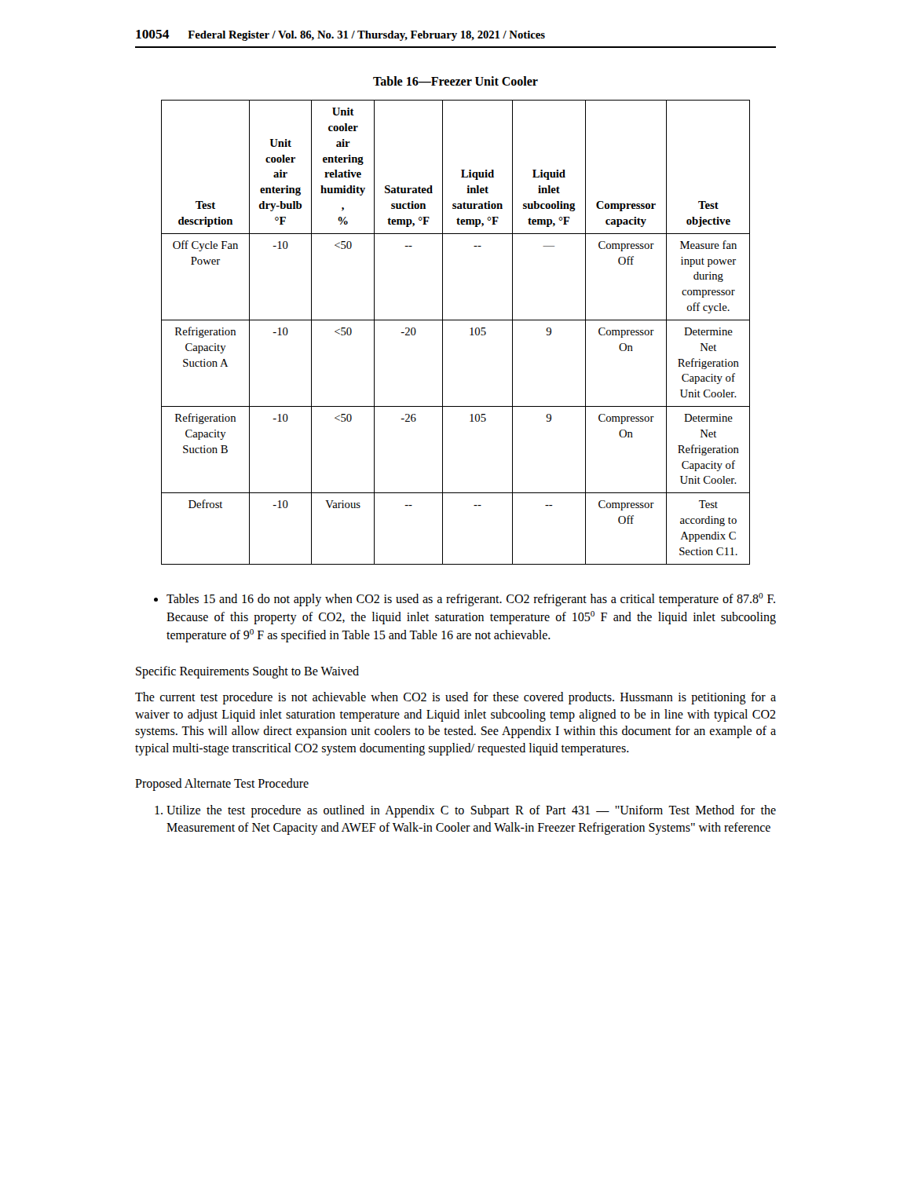10054 Federal Register / Vol. 86, No. 31 / Thursday, February 18, 2021 / Notices
Table 16—Freezer Unit Cooler
| Test description | Unit cooler air entering dry-bulb °F | Unit cooler air entering relative humidity , % | Saturated suction temp, °F | Liquid inlet saturation temp, °F | Liquid inlet subcooling temp, °F | Compressor capacity | Test objective |
| --- | --- | --- | --- | --- | --- | --- | --- |
| Off Cycle Fan Power | -10 | <50 | -- | -- | — | Compressor Off | Measure fan input power during compressor off cycle. |
| Refrigeration Capacity Suction A | -10 | <50 | -20 | 105 | 9 | Compressor On | Determine Net Refrigeration Capacity of Unit Cooler. |
| Refrigeration Capacity Suction B | -10 | <50 | -26 | 105 | 9 | Compressor On | Determine Net Refrigeration Capacity of Unit Cooler. |
| Defrost | -10 | Various | -- | -- | -- | Compressor Off | Test according to Appendix C Section C11. |
Tables 15 and 16 do not apply when CO2 is used as a refrigerant. CO2 refrigerant has a critical temperature of 87.80 F. Because of this property of CO2, the liquid inlet saturation temperature of 1050 F and the liquid inlet subcooling temperature of 90 F as specified in Table 15 and Table 16 are not achievable.
Specific Requirements Sought to Be Waived
The current test procedure is not achievable when CO2 is used for these covered products. Hussmann is petitioning for a waiver to adjust Liquid inlet saturation temperature and Liquid inlet subcooling temp aligned to be in line with typical CO2 systems. This will allow direct expansion unit coolers to be tested. See Appendix I within this document for an example of a typical multi-stage transcritical CO2 system documenting supplied/ requested liquid temperatures.
Proposed Alternate Test Procedure
Utilize the test procedure as outlined in Appendix C to Subpart R of Part 431 — "Uniform Test Method for the Measurement of Net Capacity and AWEF of Walk-in Cooler and Walk-in Freezer Refrigeration Systems" with reference